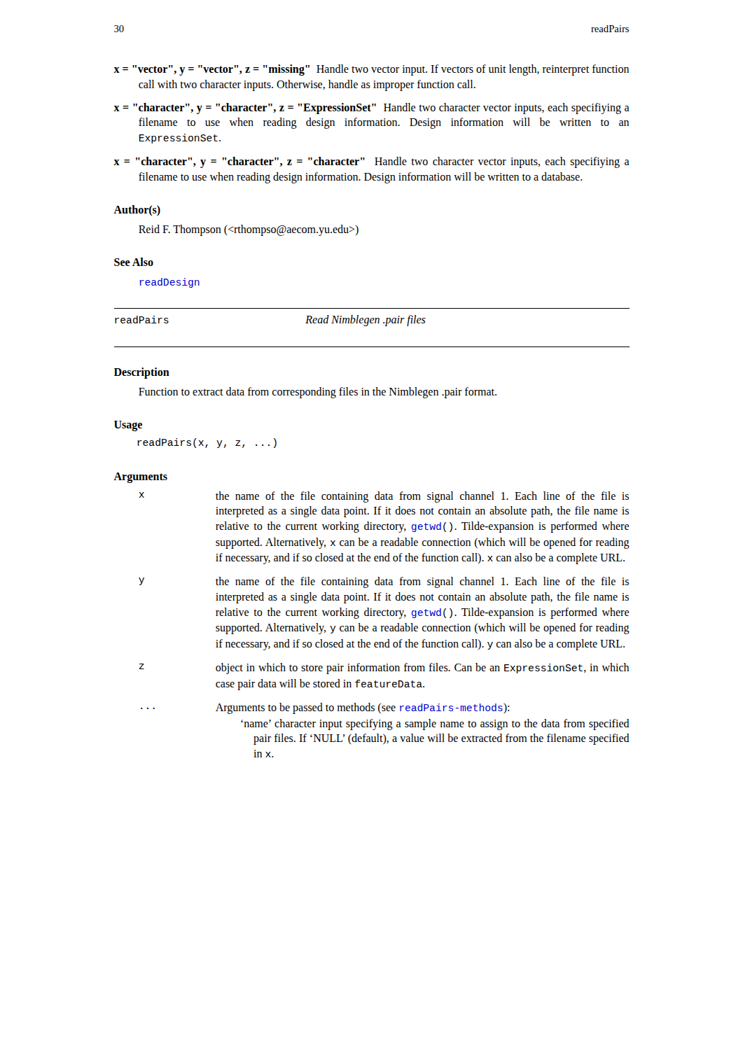30 readPairs
x = "vector", y = "vector", z = "missing" Handle two vector input. If vectors of unit length, reinterpret function call with two character inputs. Otherwise, handle as improper function call.
x = "character", y = "character", z = "ExpressionSet" Handle two character vector inputs, each specifiying a filename to use when reading design information. Design information will be written to an ExpressionSet.
x = "character", y = "character", z = "character" Handle two character vector inputs, each specifiying a filename to use when reading design information. Design information will be written to a database.
Author(s)
Reid F. Thompson (<rthompso@aecom.yu.edu>)
See Also
readDesign
readPairs Read Nimblegen .pair files
Description
Function to extract data from corresponding files in the Nimblegen .pair format.
Usage
readPairs(x, y, z, ...)
Arguments
x
the name of the file containing data from signal channel 1. Each line of the file is interpreted as a single data point. If it does not contain an absolute path, the file name is relative to the current working directory, getwd(). Tilde-expansion is performed where supported. Alternatively, x can be a readable connection (which will be opened for reading if necessary, and if so closed at the end of the function call). x can also be a complete URL.
y
the name of the file containing data from signal channel 1. Each line of the file is interpreted as a single data point. If it does not contain an absolute path, the file name is relative to the current working directory, getwd(). Tilde-expansion is performed where supported. Alternatively, y can be a readable connection (which will be opened for reading if necessary, and if so closed at the end of the function call). y can also be a complete URL.
z
object in which to store pair information from files. Can be an ExpressionSet, in which case pair data will be stored in featureData.
...
Arguments to be passed to methods (see readPairs-methods):
‘name’ character input specifying a sample name to assign to the data from specified pair files. If ‘NULL’ (default), a value will be extracted from the filename specified in x.